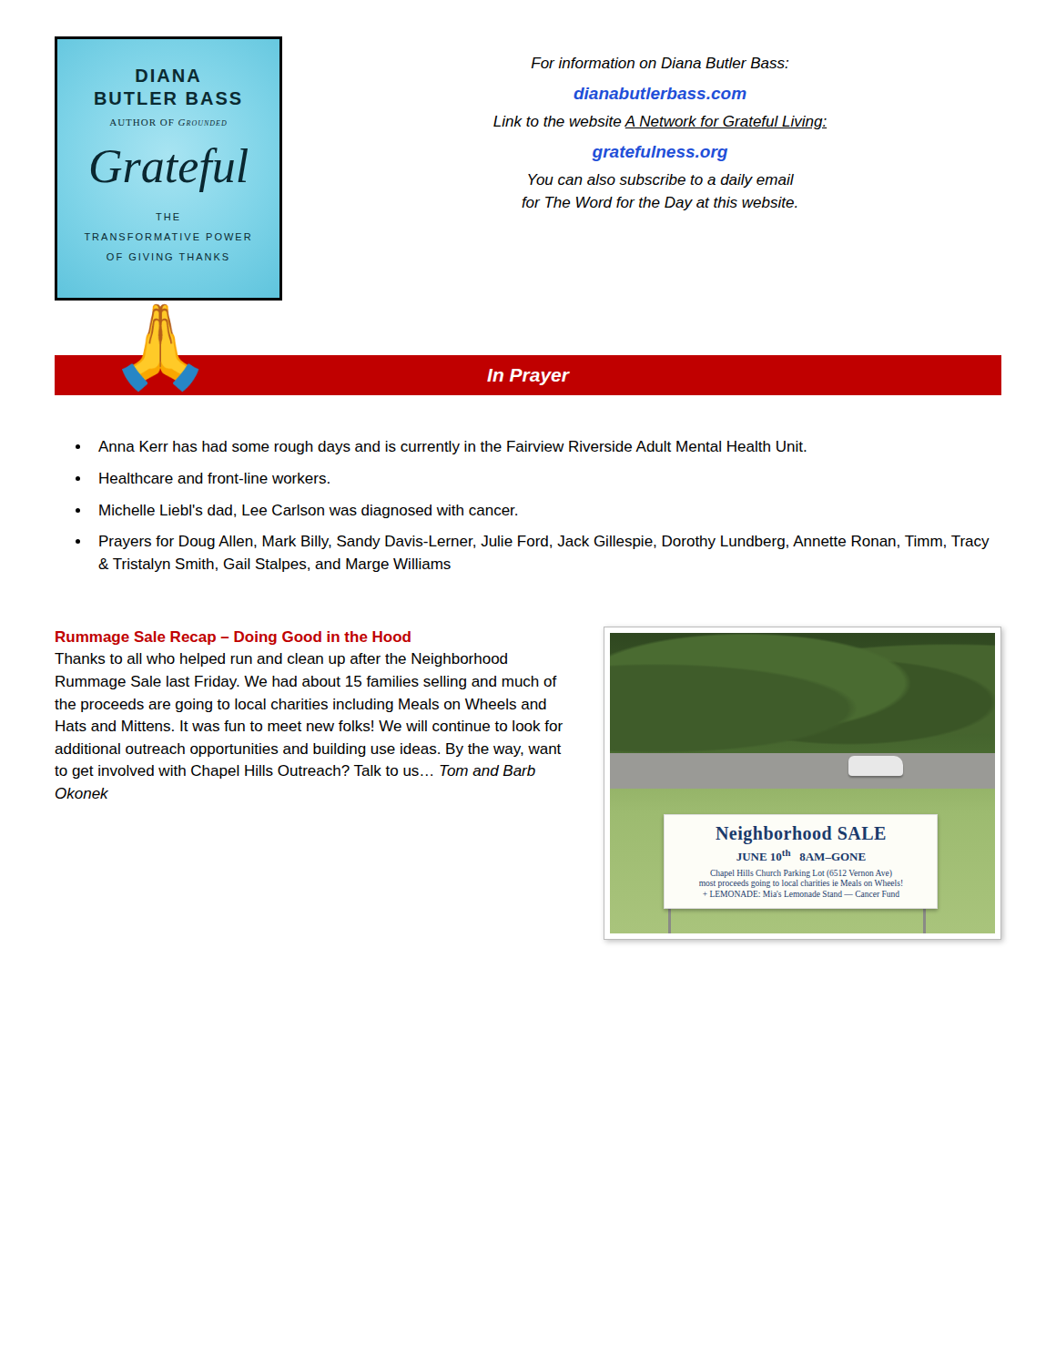DIANA
BUTLER BASS
AUTHOR OF Grounded
Grateful
THE
TRANSFORMATIVE POWER
OF GIVING THANKS
For information on Diana Butler Bass:
dianabutlerbass.com
Link to the website A Network for Grateful Living:
gratefulness.org
You can also subscribe to a daily email
for The Word for the Day at this website.
🙏
In Prayer
Anna Kerr has had some rough days and is currently in the Fairview Riverside Adult Mental Health Unit.
Healthcare and front-line workers.
Michelle Liebl's dad, Lee Carlson was diagnosed with cancer.
Prayers for Doug Allen, Mark Billy, Sandy Davis-Lerner, Julie Ford, Jack Gillespie, Dorothy Lundberg, Annette Ronan, Timm, Tracy & Tristalyn Smith, Gail Stalpes, and Marge Williams
Rummage Sale Recap – Doing Good in the Hood
Thanks to all who helped run and clean up after the Neighborhood Rummage Sale last Friday. We had about 15 families selling and much of the proceeds are going to local charities including Meals on Wheels and Hats and Mittens. It was fun to meet new folks! We will continue to look for additional outreach opportunities and building use ideas. By the way, want to get involved with Chapel Hills Outreach? Talk to us… Tom and Barb Okonek
Neighborhood SALE JUNE 10th 8AM–GONE Chapel Hills Church Parking Lot (6512 Vernon Ave) most proceeds going to local charities ie Meals on Wheels! + LEMONADE: Mia's Lemonade Stand — Cancer Fund